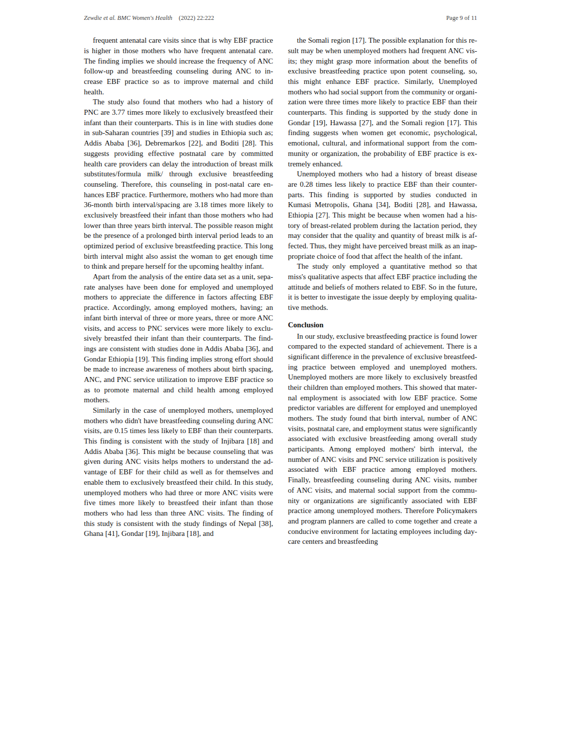Zewdie et al. BMC Women's Health (2022) 22:222
Page 9 of 11
frequent antenatal care visits since that is why EBF practice is higher in those mothers who have frequent antenatal care. The finding implies we should increase the frequency of ANC follow-up and breastfeeding counseling during ANC to increase EBF practice so as to improve maternal and child health.
The study also found that mothers who had a history of PNC are 3.77 times more likely to exclusively breastfeed their infant than their counterparts. This is in line with studies done in sub-Saharan countries [39] and studies in Ethiopia such as; Addis Ababa [36], Debremarkos [22], and Boditi [28]. This suggests providing effective postnatal care by committed health care providers can delay the introduction of breast milk substitutes/formula milk/ through exclusive breastfeeding counseling. Therefore, this counseling in post-natal care enhances EBF practice. Furthermore, mothers who had more than 36-month birth interval/spacing are 3.18 times more likely to exclusively breastfeed their infant than those mothers who had lower than three years birth interval. The possible reason might be the presence of a prolonged birth interval period leads to an optimized period of exclusive breastfeeding practice. This long birth interval might also assist the woman to get enough time to think and prepare herself for the upcoming healthy infant.
Apart from the analysis of the entire data set as a unit, separate analyses have been done for employed and unemployed mothers to appreciate the difference in factors affecting EBF practice. Accordingly, among employed mothers, having; an infant birth interval of three or more years, three or more ANC visits, and access to PNC services were more likely to exclusively breastfed their infant than their counterparts. The findings are consistent with studies done in Addis Ababa [36], and Gondar Ethiopia [19]. This finding implies strong effort should be made to increase awareness of mothers about birth spacing, ANC, and PNC service utilization to improve EBF practice so as to promote maternal and child health among employed mothers.
Similarly in the case of unemployed mothers, unemployed mothers who didn't have breastfeeding counseling during ANC visits, are 0.15 times less likely to EBF than their counterparts. This finding is consistent with the study of Injibara [18] and Addis Ababa [36]. This might be because counseling that was given during ANC visits helps mothers to understand the advantage of EBF for their child as well as for themselves and enable them to exclusively breastfeed their child. In this study, unemployed mothers who had three or more ANC visits were five times more likely to breastfeed their infant than those mothers who had less than three ANC visits. The finding of this study is consistent with the study findings of Nepal [38], Ghana [41], Gondar [19], Injibara [18], and
the Somali region [17]. The possible explanation for this result may be when unemployed mothers had frequent ANC visits; they might grasp more information about the benefits of exclusive breastfeeding practice upon potent counseling, so, this might enhance EBF practice. Similarly, Unemployed mothers who had social support from the community or organization were three times more likely to practice EBF than their counterparts. This finding is supported by the study done in Gondar [19], Hawassa [27], and the Somali region [17]. This finding suggests when women get economic, psychological, emotional, cultural, and informational support from the community or organization, the probability of EBF practice is extremely enhanced.
Unemployed mothers who had a history of breast disease are 0.28 times less likely to practice EBF than their counterparts. This finding is supported by studies conducted in Kumasi Metropolis, Ghana [34], Boditi [28], and Hawassa, Ethiopia [27]. This might be because when women had a history of breast-related problem during the lactation period, they may consider that the quality and quantity of breast milk is affected. Thus, they might have perceived breast milk as an inappropriate choice of food that affect the health of the infant.
The study only employed a quantitative method so that miss's qualitative aspects that affect EBF practice including the attitude and beliefs of mothers related to EBF. So in the future, it is better to investigate the issue deeply by employing qualitative methods.
Conclusion
In our study, exclusive breastfeeding practice is found lower compared to the expected standard of achievement. There is a significant difference in the prevalence of exclusive breastfeeding practice between employed and unemployed mothers. Unemployed mothers are more likely to exclusively breastfed their children than employed mothers. This showed that maternal employment is associated with low EBF practice. Some predictor variables are different for employed and unemployed mothers. The study found that birth interval, number of ANC visits, postnatal care, and employment status were significantly associated with exclusive breastfeeding among overall study participants. Among employed mothers' birth interval, the number of ANC visits and PNC service utilization is positively associated with EBF practice among employed mothers. Finally, breastfeeding counseling during ANC visits, number of ANC visits, and maternal social support from the community or organizations are significantly associated with EBF practice among unemployed mothers. Therefore Policymakers and program planners are called to come together and create a conducive environment for lactating employees including daycare centers and breastfeeding